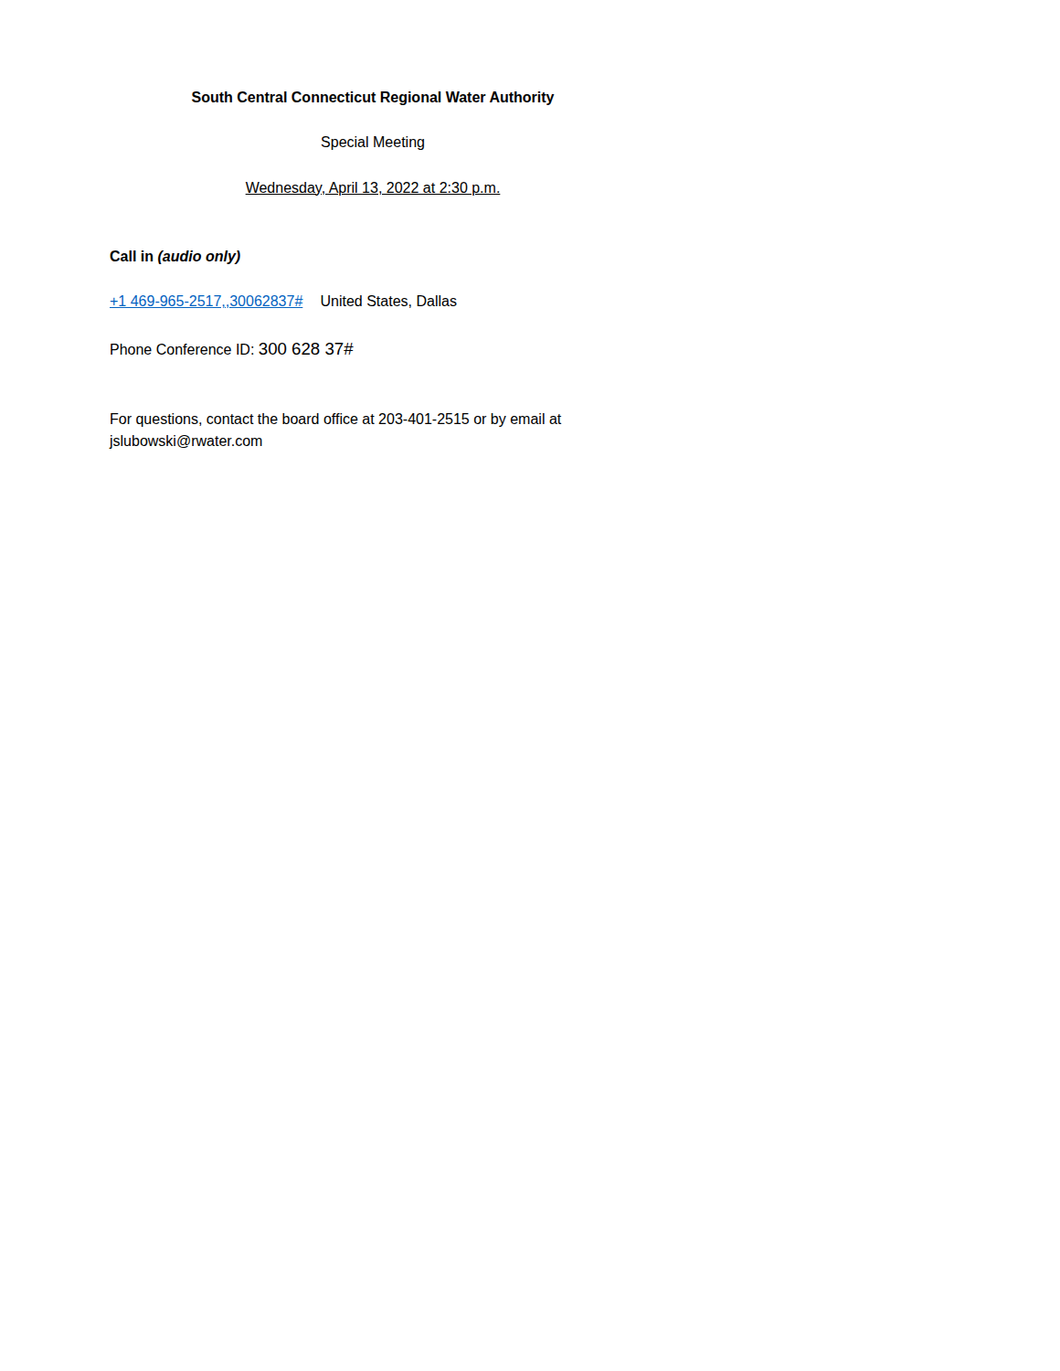South Central Connecticut Regional Water Authority
Special Meeting
Wednesday, April 13, 2022 at 2:30 p.m.
Call in (audio only)
+1 469-965-2517,,30062837#United States, Dallas
Phone Conference ID: 300 628 37#
For questions, contact the board office at 203-401-2515 or by email at jslubowski@rwater.com